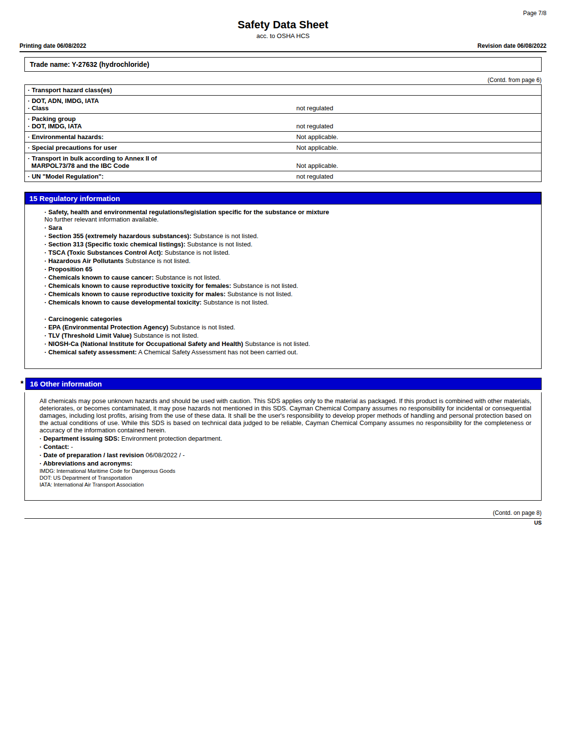Page 7/8
Safety Data Sheet
acc. to OSHA HCS
Printing date 06/08/2022 Revision date 06/08/2022
Trade name: Y-27632 (hydrochloride)
(Contd. from page 6)
| · Transport hazard class(es) | |
| · DOT, ADN, IMDG, IATA · Class | not regulated |
| · Packing group · DOT, IMDG, IATA | not regulated |
| · Environmental hazards: | Not applicable. |
| · Special precautions for user | Not applicable. |
| · Transport in bulk according to Annex II of MARPOL73/78 and the IBC Code | Not applicable. |
| · UN "Model Regulation": | not regulated |
15 Regulatory information
· Safety, health and environmental regulations/legislation specific for the substance or mixture
No further relevant information available.
· Sara
· Section 355 (extremely hazardous substances): Substance is not listed.
· Section 313 (Specific toxic chemical listings): Substance is not listed.
· TSCA (Toxic Substances Control Act): Substance is not listed.
· Hazardous Air Pollutants Substance is not listed.
· Proposition 65
· Chemicals known to cause cancer: Substance is not listed.
· Chemicals known to cause reproductive toxicity for females: Substance is not listed.
· Chemicals known to cause reproductive toxicity for males: Substance is not listed.
· Chemicals known to cause developmental toxicity: Substance is not listed.
· Carcinogenic categories
· EPA (Environmental Protection Agency) Substance is not listed.
· TLV (Threshold Limit Value) Substance is not listed.
· NIOSH-Ca (National Institute for Occupational Safety and Health) Substance is not listed.
· Chemical safety assessment: A Chemical Safety Assessment has not been carried out.
*
16 Other information
All chemicals may pose unknown hazards and should be used with caution. This SDS applies only to the material as packaged. If this product is combined with other materials, deteriorates, or becomes contaminated, it may pose hazards not mentioned in this SDS. Cayman Chemical Company assumes no responsibility for incidental or consequential damages, including lost profits, arising from the use of these data. It shall be the user's responsibility to develop proper methods of handling and personal protection based on the actual conditions of use. While this SDS is based on technical data judged to be reliable, Cayman Chemical Company assumes no responsibility for the completeness or accuracy of the information contained herein.
· Department issuing SDS: Environment protection department.
· Contact: -
· Date of preparation / last revision 06/08/2022 / -
· Abbreviations and acronyms:
IMDG: International Maritime Code for Dangerous Goods
DOT: US Department of Transportation
IATA: International Air Transport Association
(Contd. on page 8)
US